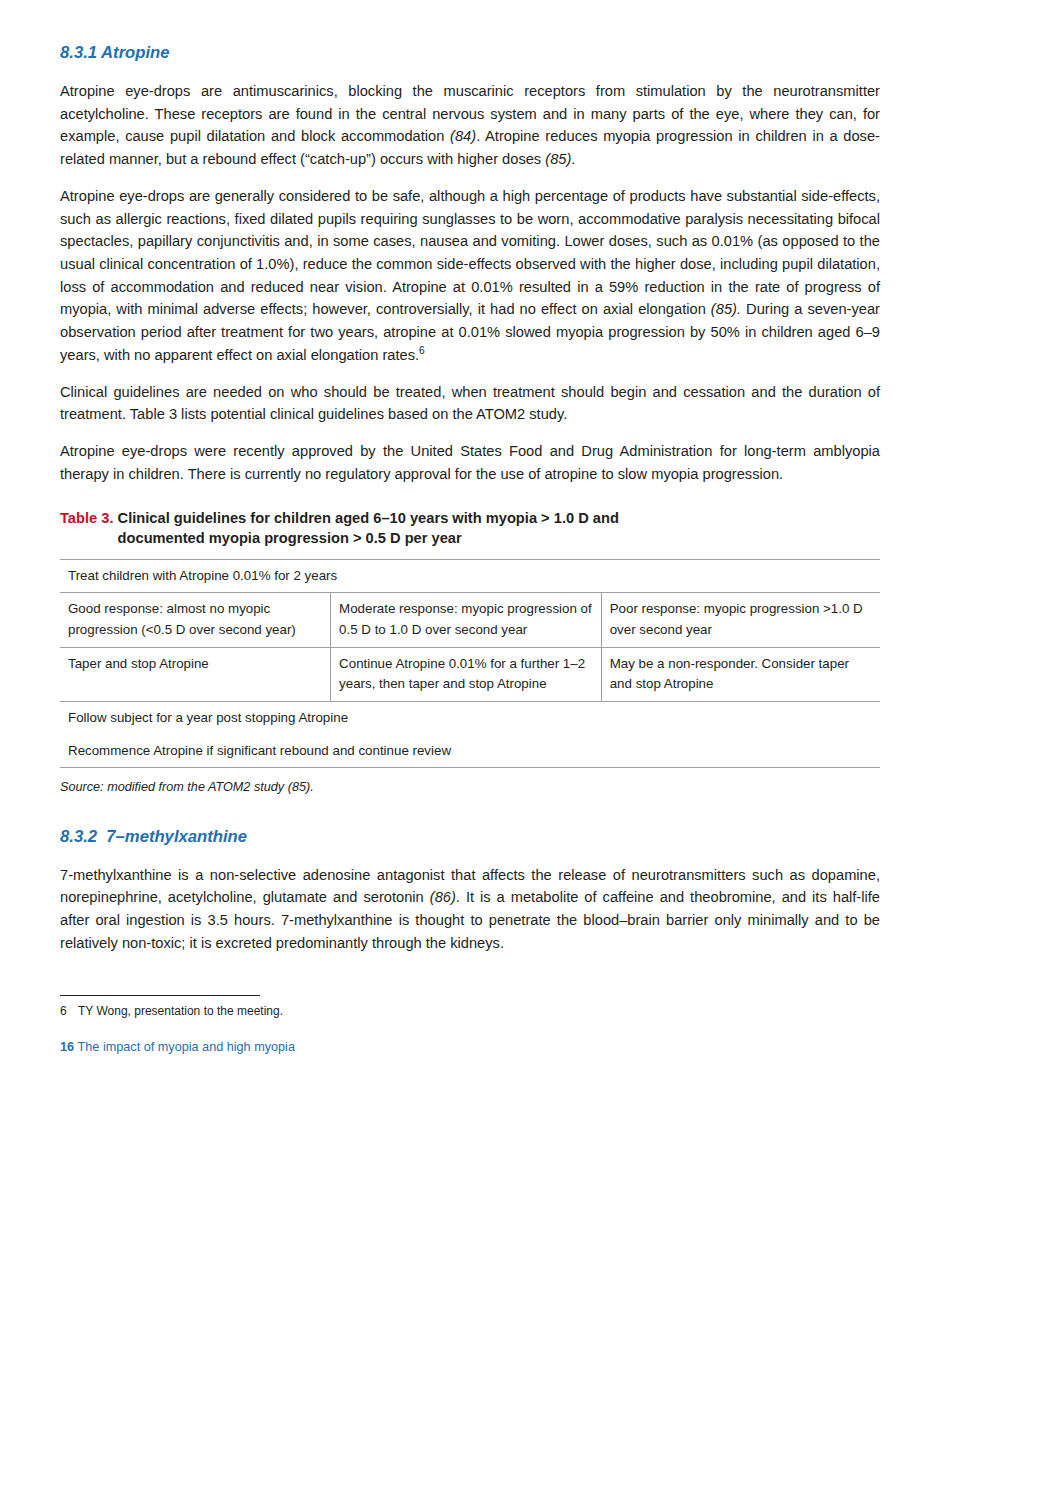8.3.1 Atropine
Atropine eye-drops are antimuscarinics, blocking the muscarinic receptors from stimulation by the neurotransmitter acetylcholine. These receptors are found in the central nervous system and in many parts of the eye, where they can, for example, cause pupil dilatation and block accommodation (84). Atropine reduces myopia progression in children in a dose-related manner, but a rebound effect (“catch-up”) occurs with higher doses (85).
Atropine eye-drops are generally considered to be safe, although a high percentage of products have substantial side-effects, such as allergic reactions, fixed dilated pupils requiring sunglasses to be worn, accommodative paralysis necessitating bifocal spectacles, papillary conjunctivitis and, in some cases, nausea and vomiting. Lower doses, such as 0.01% (as opposed to the usual clinical concentration of 1.0%), reduce the common side-effects observed with the higher dose, including pupil dilatation, loss of accommodation and reduced near vision. Atropine at 0.01% resulted in a 59% reduction in the rate of progress of myopia, with minimal adverse effects; however, controversially, it had no effect on axial elongation (85). During a seven-year observation period after treatment for two years, atropine at 0.01% slowed myopia progression by 50% in children aged 6–9 years, with no apparent effect on axial elongation rates.6
Clinical guidelines are needed on who should be treated, when treatment should begin and cessation and the duration of treatment. Table 3 lists potential clinical guidelines based on the ATOM2 study.
Atropine eye-drops were recently approved by the United States Food and Drug Administration for long-term amblyopia therapy in children. There is currently no regulatory approval for the use of atropine to slow myopia progression.
Table 3. Clinical guidelines for children aged 6–10 years with myopia > 1.0 D and
documented myopia progression > 0.5 D per year
| Treat children with Atropine 0.01% for 2 years |
| Good response: almost no myopic progression (<0.5 D over second year) | Moderate response: myopic progression of 0.5 D to 1.0 D over second year | Poor response: myopic progression >1.0 D over second year |
| Taper and stop Atropine | Continue Atropine 0.01% for a further 1–2 years, then taper and stop Atropine | May be a non-responder. Consider taper and stop Atropine |
| Follow subject for a year post stopping Atropine |
| Recommence Atropine if significant rebound and continue review |
Source: modified from the ATOM2 study (85).
8.3.2 7–methylxanthine
7-methylxanthine is a non-selective adenosine antagonist that affects the release of neurotransmitters such as dopamine, norepinephrine, acetylcholine, glutamate and serotonin (86). It is a metabolite of caffeine and theobromine, and its half-life after oral ingestion is 3.5 hours. 7-methylxanthine is thought to penetrate the blood–brain barrier only minimally and to be relatively non-toxic; it is excreted predominantly through the kidneys.
6 TY Wong, presentation to the meeting.
16 The impact of myopia and high myopia